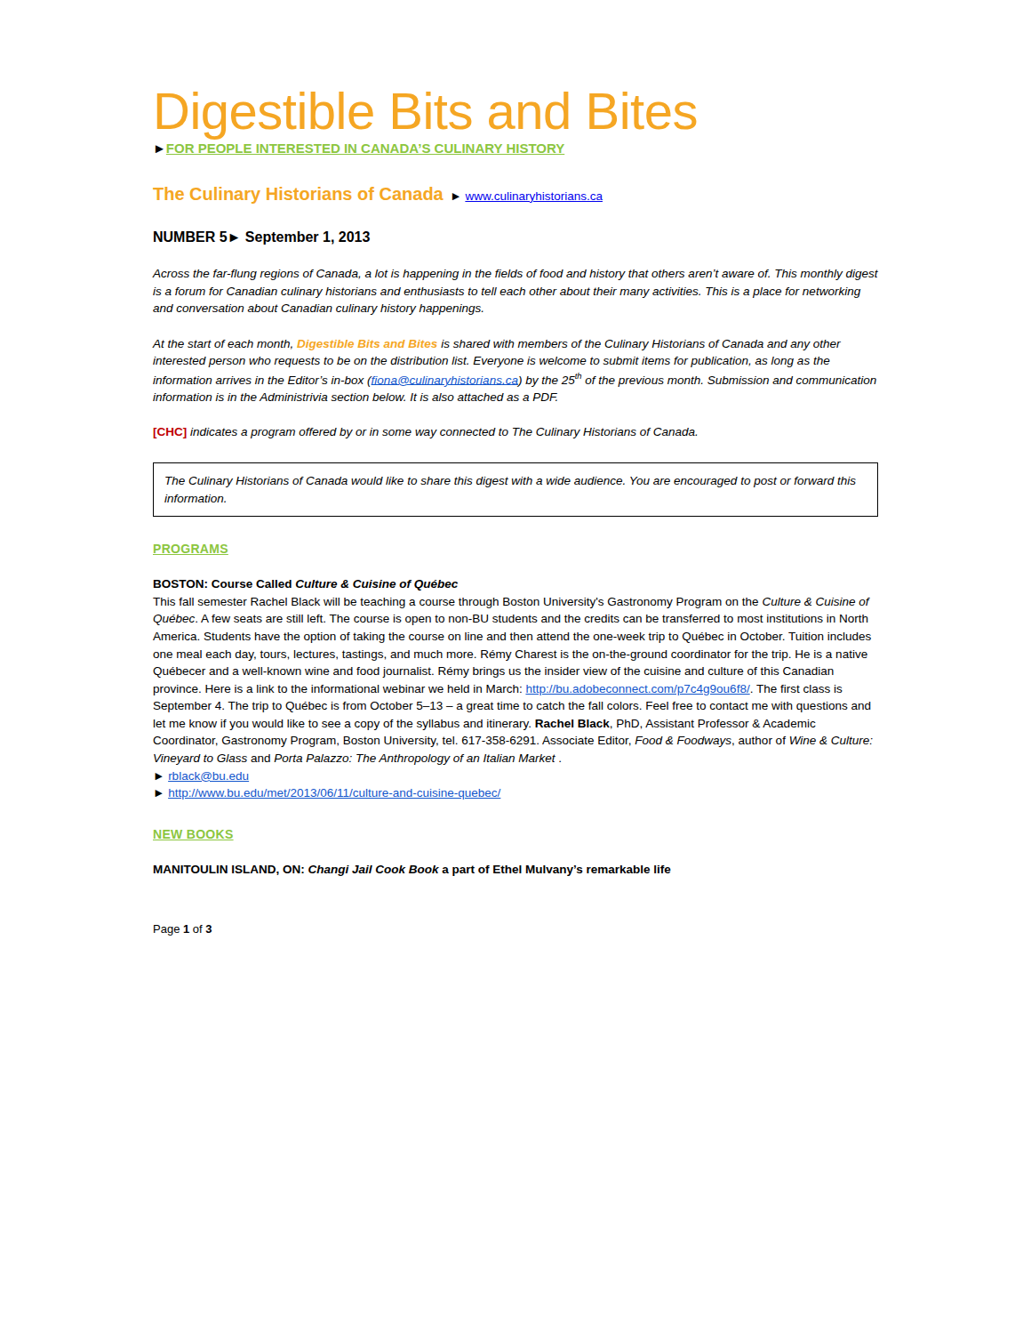Digestible Bits and Bites
►FOR PEOPLE INTERESTED IN CANADA’S CULINARY HISTORY
The Culinary Historians of Canada
► www.culinaryhistorians.ca
NUMBER 5► September 1, 2013
Across the far-flung regions of Canada, a lot is happening in the fields of food and history that others aren’t aware of. This monthly digest is a forum for Canadian culinary historians and enthusiasts to tell each other about their many activities. This is a place for networking and conversation about Canadian culinary history happenings.
At the start of each month, Digestible Bits and Bites is shared with members of the Culinary Historians of Canada and any other interested person who requests to be on the distribution list. Everyone is welcome to submit items for publication, as long as the information arrives in the Editor’s in-box (fiona@culinaryhistorians.ca) by the 25th of the previous month. Submission and communication information is in the Administrivia section below. It is also attached as a PDF.
[CHC] indicates a program offered by or in some way connected to The Culinary Historians of Canada.
The Culinary Historians of Canada would like to share this digest with a wide audience. You are encouraged to post or forward this information.
PROGRAMS
BOSTON: Course Called Culture & Cuisine of Québec
This fall semester Rachel Black will be teaching a course through Boston University's Gastronomy Program on the Culture & Cuisine of Québec. A few seats are still left. The course is open to non-BU students and the credits can be transferred to most institutions in North America. Students have the option of taking the course on line and then attend the one-week trip to Québec in October. Tuition includes one meal each day, tours, lectures, tastings, and much more. Rémy Charest is the on-the-ground coordinator for the trip. He is a native Québecer and a well-known wine and food journalist. Rémy brings us the insider view of the cuisine and culture of this Canadian province. Here is a link to the informational webinar we held in March: http://bu.adobeconnect.com/p7c4g9ou6f8/. The first class is September 4. The trip to Québec is from October 5–13 – a great time to catch the fall colors. Feel free to contact me with questions and let me know if you would like to see a copy of the syllabus and itinerary. Rachel Black, PhD, Assistant Professor & Academic Coordinator, Gastronomy Program, Boston University, tel. 617-358-6291. Associate Editor, Food & Foodways, author of Wine & Culture: Vineyard to Glass and Porta Palazzo: The Anthropology of an Italian Market .
rblack@bu.edu
http://www.bu.edu/met/2013/06/11/culture-and-cuisine-quebec/
NEW BOOKS
MANITOULIN ISLAND, ON: Changi Jail Cook Book a part of Ethel Mulvany’s remarkable life
Page 1 of 3